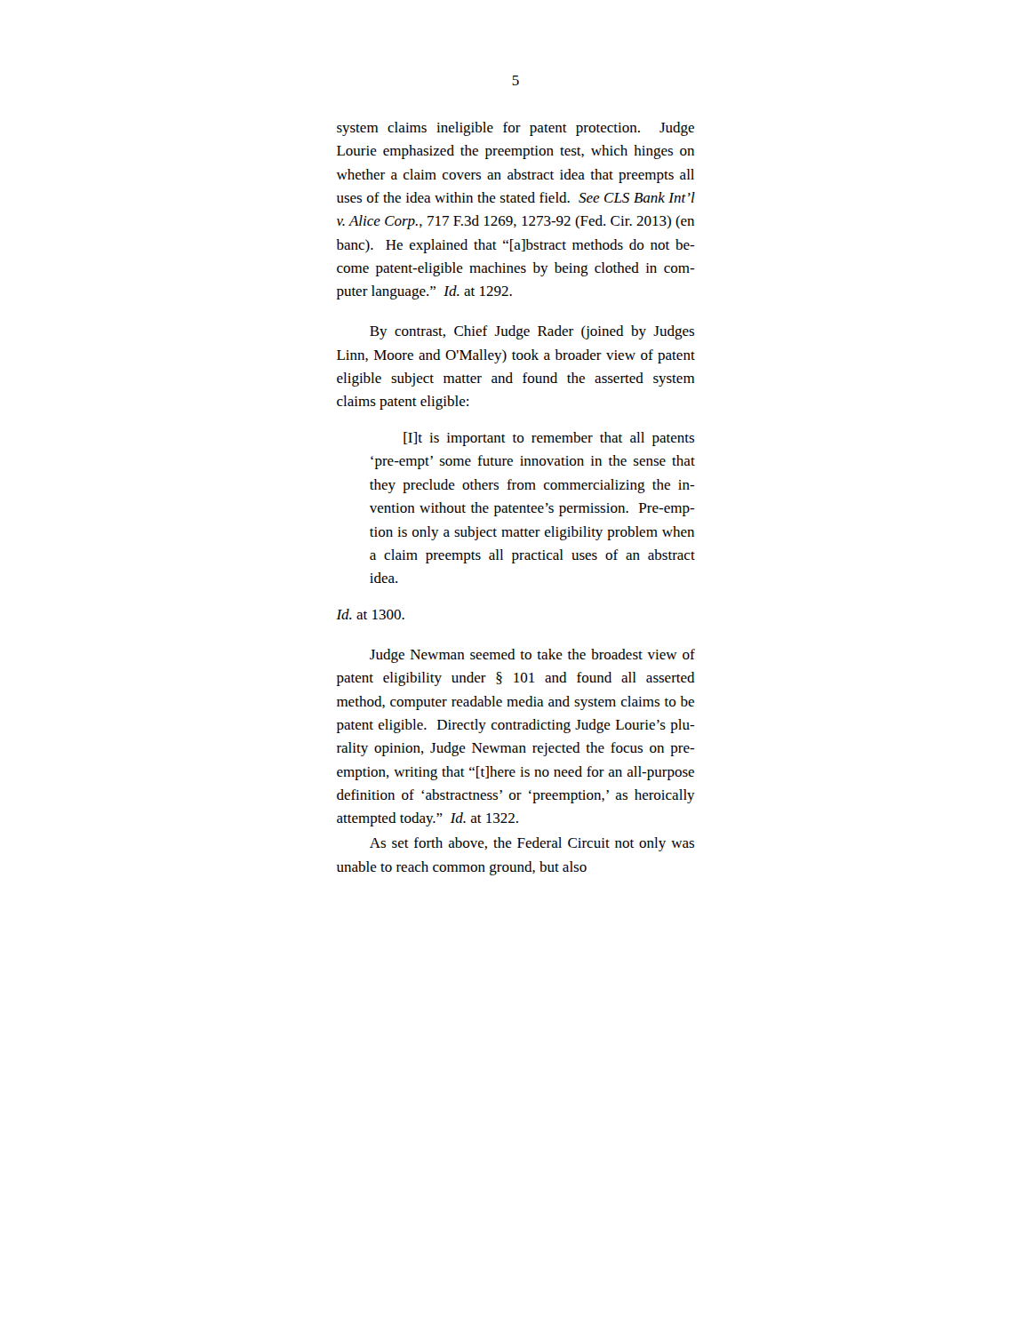5
system claims ineligible for patent protection. Judge Lourie emphasized the preemption test, which hinges on whether a claim covers an abstract idea that preempts all uses of the idea within the stated field. See CLS Bank Int’l v. Alice Corp., 717 F.3d 1269, 1273-92 (Fed. Cir. 2013) (en banc). He explained that “[a]bstract methods do not become patent-eligible machines by being clothed in computer language.” Id. at 1292.
By contrast, Chief Judge Rader (joined by Judges Linn, Moore and O'Malley) took a broader view of patent eligible subject matter and found the asserted system claims patent eligible:
[I]t is important to remember that all patents ‘pre-empt’ some future innovation in the sense that they preclude others from commercializing the invention without the patentee’s permission. Pre-emption is only a subject matter eligibility problem when a claim preempts all practical uses of an abstract idea.
Id. at 1300.
Judge Newman seemed to take the broadest view of patent eligibility under § 101 and found all asserted method, computer readable media and system claims to be patent eligible. Directly contradicting Judge Lourie’s plurality opinion, Judge Newman rejected the focus on preemption, writing that “[t]here is no need for an all-purpose definition of ‘abstractness’ or ‘preemption,’ as heroically attempted today.” Id. at 1322.
As set forth above, the Federal Circuit not only was unable to reach common ground, but also